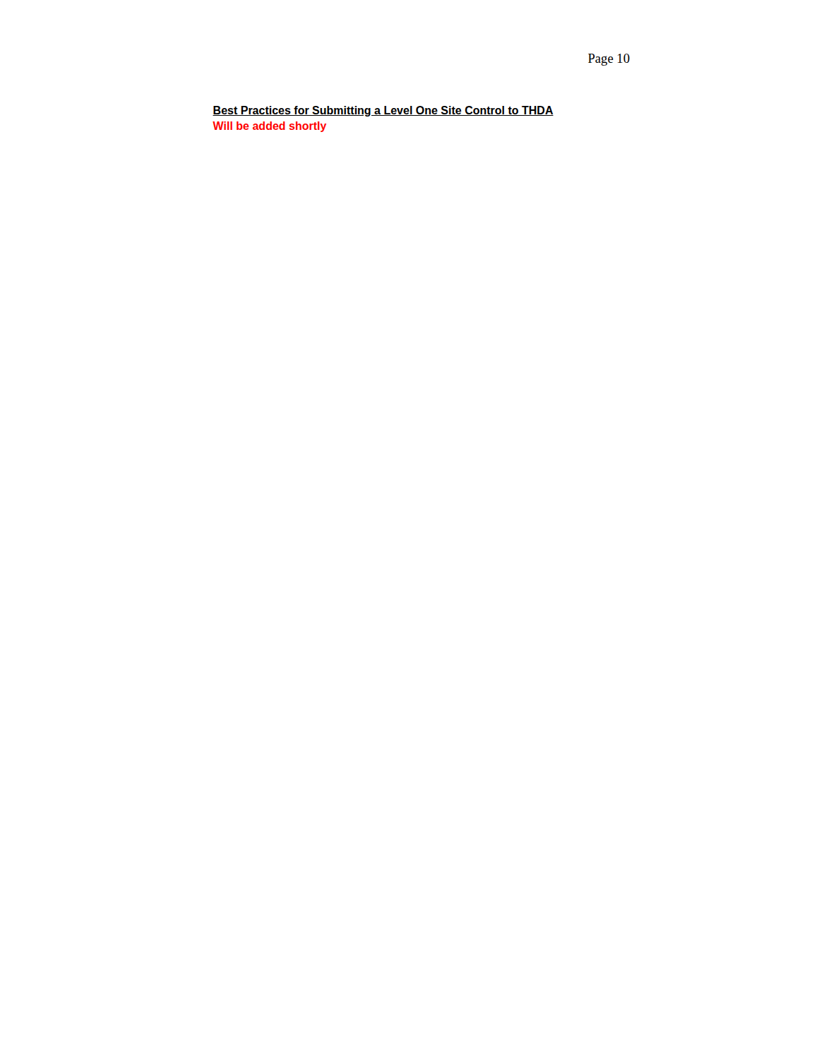Page 10
Best Practices for Submitting a Level One Site Control to THDA
Will be added shortly